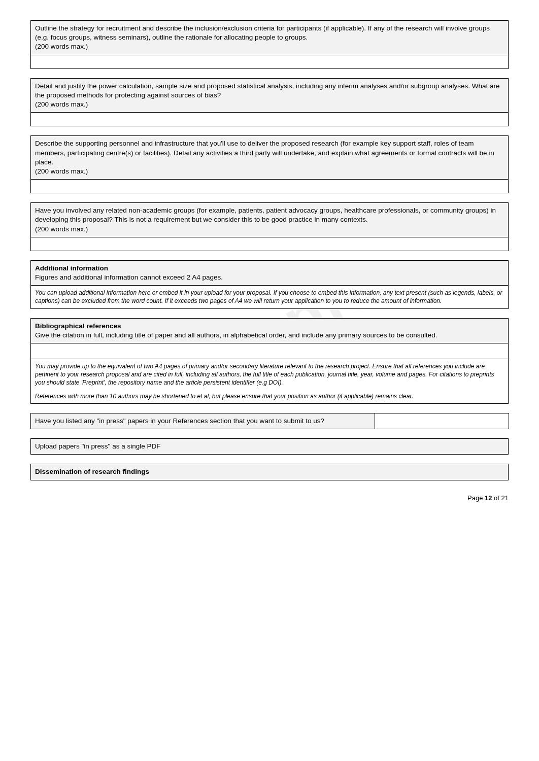Sample
Outline the strategy for recruitment and describe the inclusion/exclusion criteria for participants (if applicable). If any of the research will involve groups (e.g. focus groups, witness seminars), outline the rationale for allocating people to groups.
(200 words max.)
Detail and justify the power calculation, sample size and proposed statistical analysis, including any interim analyses and/or subgroup analyses. What are the proposed methods for protecting against sources of bias?
(200 words max.)
Describe the supporting personnel and infrastructure that you'll use to deliver the proposed research (for example key support staff, roles of team members, participating centre(s) or facilities). Detail any activities a third party will undertake, and explain what agreements or formal contracts will be in place.
(200 words max.)
Have you involved any related non-academic groups (for example, patients, patient advocacy groups, healthcare professionals, or community groups) in developing this proposal? This is not a requirement but we consider this to be good practice in many contexts.
(200 words max.)
Additional information
Figures and additional information cannot exceed 2 A4 pages.
You can upload additional information here or embed it in your upload for your proposal. If you choose to embed this information, any text present (such as legends, labels, or captions) can be excluded from the word count. If it exceeds two pages of A4 we will return your application to you to reduce the amount of information.
Bibliographical references
Give the citation in full, including title of paper and all authors, in alphabetical order, and include any primary sources to be consulted.
You may provide up to the equivalent of two A4 pages of primary and/or secondary literature relevant to the research project. Ensure that all references you include are pertinent to your research proposal and are cited in full, including all authors, the full title of each publication, journal title, year, volume and pages. For citations to preprints you should state 'Preprint', the repository name and the article persistent identifier (e.g DOI).
References with more than 10 authors may be shortened to et al, but please ensure that your position as author (if applicable) remains clear.
Have you listed any "in press" papers in your References section that you want to submit to us?
Upload papers "in press" as a single PDF
Dissemination of research findings
Page 12 of 21